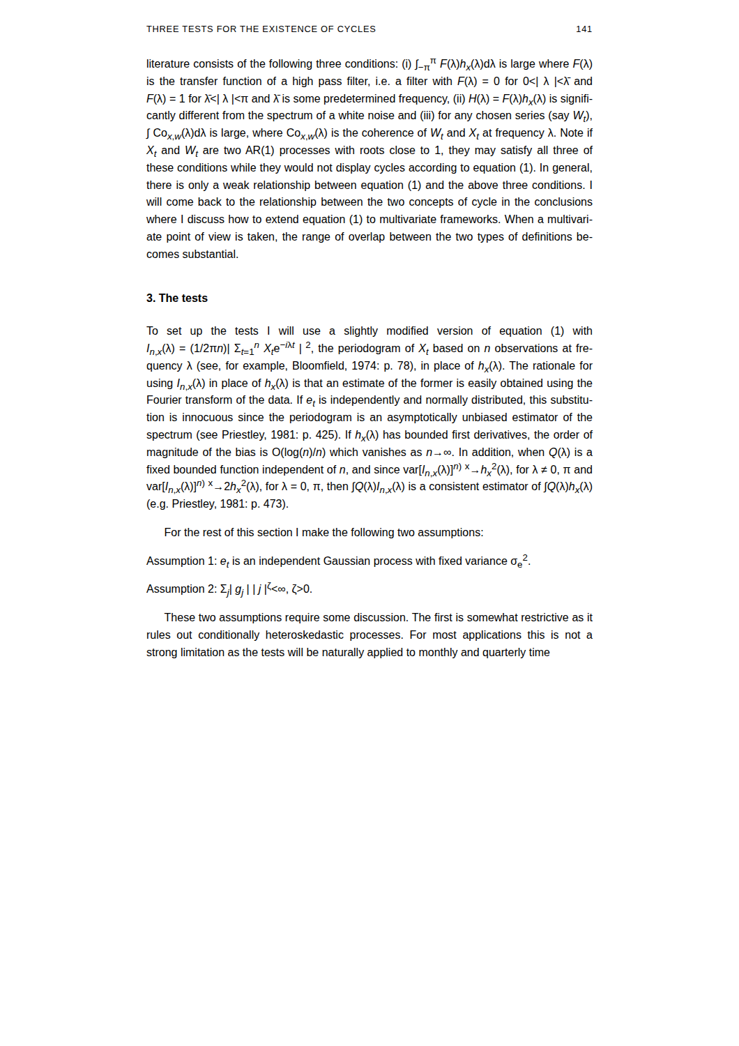Three tests for the existence of cycles 141
literature consists of the following three conditions: (i) ∫−ππ F(λ)hx(λ)dλ is large where F(λ) is the transfer function of a high pass filter, i.e. a filter with F(λ) = 0 for 0<| λ |<λ̄ and F(λ) = 1 for λ̄<| λ |<π and λ̄ is some predetermined frequency, (ii) H(λ) = F(λ)hx(λ) is significantly different from the spectrum of a white noise and (iii) for any chosen series (say Wt), ∫ Cox,w(λ)dλ is large, where Cox,w(λ) is the coherence of Wt and Xt at frequency λ. Note if Xt and Wt are two AR(1) processes with roots close to 1, they may satisfy all three of these conditions while they would not display cycles according to equation (1). In general, there is only a weak relationship between equation (1) and the above three conditions. I will come back to the relationship between the two concepts of cycle in the conclusions where I discuss how to extend equation (1) to multivariate frameworks. When a multivariate point of view is taken, the range of overlap between the two types of definitions becomes substantial.
3. The tests
To set up the tests I will use a slightly modified version of equation (1) with In,x(λ) = (1/2πn)| Σt=1n Xte−iλt | 2, the periodogram of Xt based on n observations at frequency λ (see, for example, Bloomfield, 1974: p. 78), in place of hx(λ). The rationale for using In,x(λ) in place of hx(λ) is that an estimate of the former is easily obtained using the Fourier transform of the data. If et is independently and normally distributed, this substitution is innocuous since the periodogram is an asymptotically unbiased estimator of the spectrum (see Priestley, 1981: p. 425). If hx(λ) has bounded first derivatives, the order of magnitude of the bias is O(log(n)/n) which vanishes as n→∞. In addition, when Q(λ) is a fixed bounded function independent of n, and since var[In,x(λ)]n) x→hx2(λ), for λ ≠ 0, π and var[In,x(λ)]n) x→2hx2(λ), for λ = 0, π, then ∫Q(λ)In,x(λ) is a consistent estimator of ∫Q(λ)hx(λ) (e.g. Priestley, 1981: p. 473).
For the rest of this section I make the following two assumptions:
Assumption 1: et is an independent Gaussian process with fixed variance σe2.
Assumption 2: Σj| gj | | j |ζ<∞, ζ>0.
These two assumptions require some discussion. The first is somewhat restrictive as it rules out conditionally heteroskedastic processes. For most applications this is not a strong limitation as the tests will be naturally applied to monthly and quarterly time